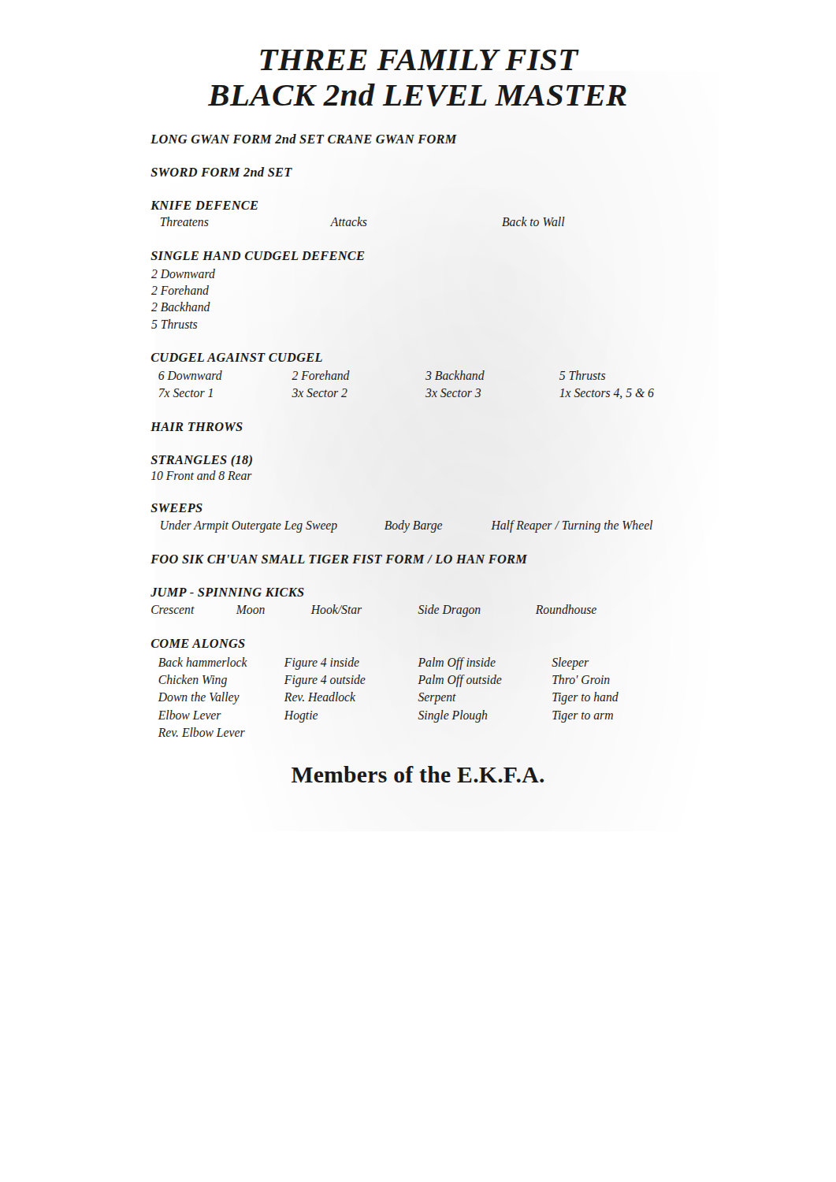THREE FAMILY FIST BLACK 2nd LEVEL MASTER
LONG GWAN FORM 2nd SET CRANE GWAN FORM
SWORD FORM 2nd SET
KNIFE DEFENCE
Threatens Attacks Back to Wall
SINGLE HAND CUDGEL DEFENCE
2 Downward
2 Forehand
2 Backhand
5 Thrusts
CUDGEL AGAINST CUDGEL
6 Downward 2 Forehand 3 Backhand 5 Thrusts
7x Sector 1 3x Sector 2 3x Sector 3 1x Sectors 4, 5 & 6
HAIR THROWS
STRANGLES (18)
10 Front and 8 Rear
SWEEPS
Under Armpit Outergate Leg Sweep Body Barge Half Reaper / Turning the Wheel
FOO SIK CH'UAN SMALL TIGER FIST FORM / LO HAN FORM
JUMP - SPINNING KICKS
Crescent Moon Hook/Star Side Dragon Roundhouse
COME ALONGS
Back hammerlock
Chicken Wing
Down the Valley
Elbow Lever
Rev. Elbow Lever
Figure 4 inside
Figure 4 outside
Rev. Headlock
Hogtie
Palm Off inside
Palm Off outside
Serpent
Single Plough
Sleeper
Thro' Groin
Tiger to hand
Tiger to arm
Members of the E.K.F.A.